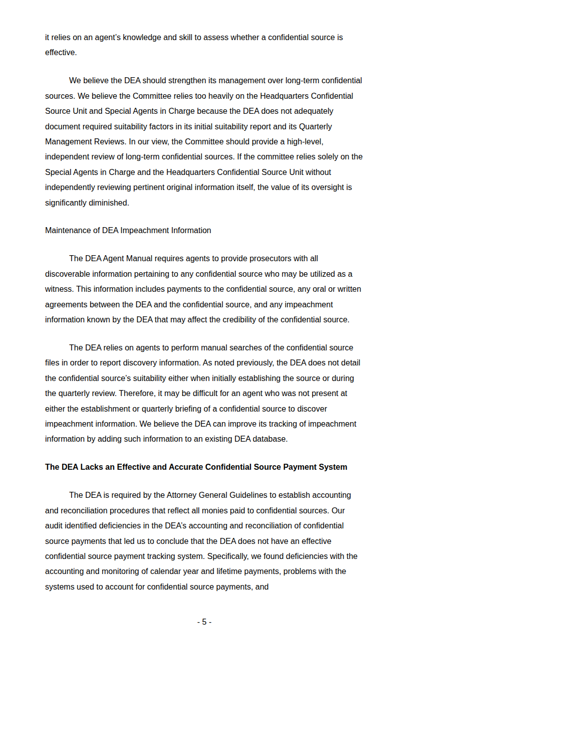it relies on an agent’s knowledge and skill to assess whether a confidential source is effective.
We believe the DEA should strengthen its management over long-term confidential sources. We believe the Committee relies too heavily on the Headquarters Confidential Source Unit and Special Agents in Charge because the DEA does not adequately document required suitability factors in its initial suitability report and its Quarterly Management Reviews. In our view, the Committee should provide a high-level, independent review of long-term confidential sources. If the committee relies solely on the Special Agents in Charge and the Headquarters Confidential Source Unit without independently reviewing pertinent original information itself, the value of its oversight is significantly diminished.
Maintenance of DEA Impeachment Information
The DEA Agent Manual requires agents to provide prosecutors with all discoverable information pertaining to any confidential source who may be utilized as a witness. This information includes payments to the confidential source, any oral or written agreements between the DEA and the confidential source, and any impeachment information known by the DEA that may affect the credibility of the confidential source.
The DEA relies on agents to perform manual searches of the confidential source files in order to report discovery information. As noted previously, the DEA does not detail the confidential source’s suitability either when initially establishing the source or during the quarterly review. Therefore, it may be difficult for an agent who was not present at either the establishment or quarterly briefing of a confidential source to discover impeachment information. We believe the DEA can improve its tracking of impeachment information by adding such information to an existing DEA database.
The DEA Lacks an Effective and Accurate Confidential Source Payment System
The DEA is required by the Attorney General Guidelines to establish accounting and reconciliation procedures that reflect all monies paid to confidential sources. Our audit identified deficiencies in the DEA’s accounting and reconciliation of confidential source payments that led us to conclude that the DEA does not have an effective confidential source payment tracking system. Specifically, we found deficiencies with the accounting and monitoring of calendar year and lifetime payments, problems with the systems used to account for confidential source payments, and
- 5 -